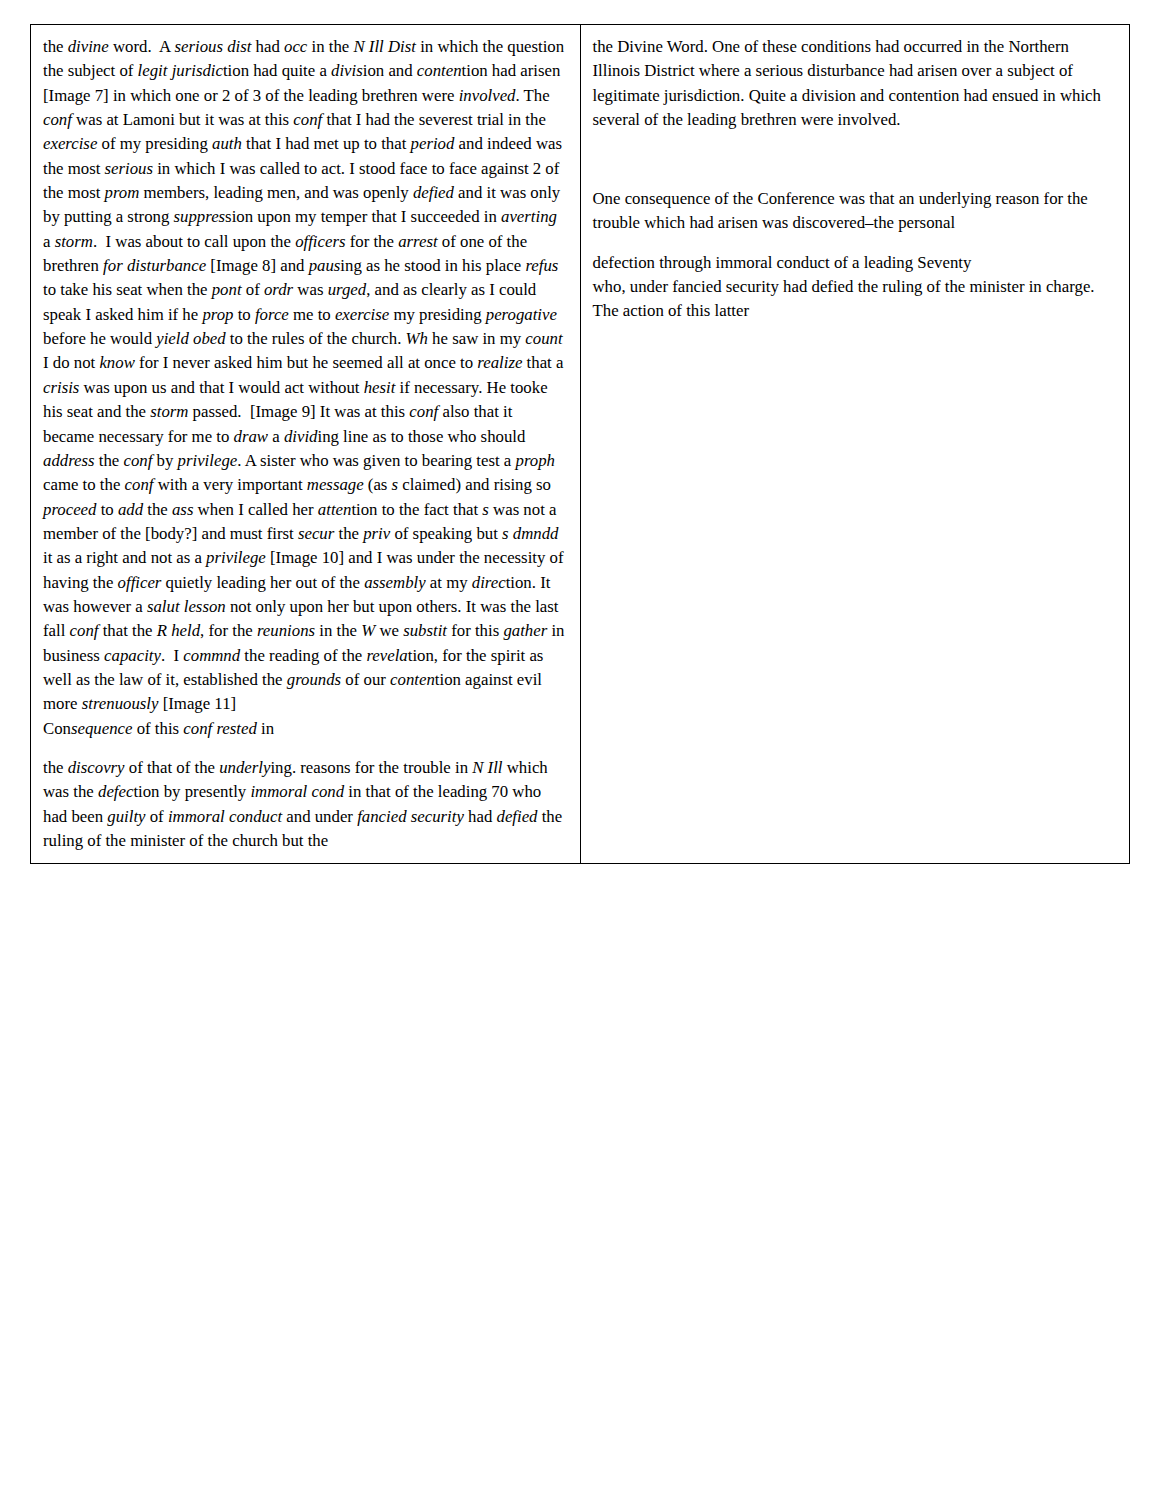| the divine word. A serious dist had occ in the N Ill Dist in which the question the subject of legit jurisdic tion had quite a divis ion and conten tion had arisen [Image 7] in which one or 2 of 3 of the leading brethren were involved . The conf was at Lamoni but it was at this conf that I had the severest trial in the exercise of my presiding auth that I had met up to that period and indeed was the most serious in which I was called to act. I stood face to face against 2 of the most prom members, leading men, and was openly defied and it was only by putting a strong suppres sion upon my temper that I succeeded in averting a storm . I was about to call upon the officers for the arrest of one of the brethren for disturbance [Image 8] and paus ing as he stood in his place refus to take his seat when the pont of ordr was urged , and as clearly as I could speak I asked him if he prop to force me to exercise my presiding perogative before he would yield obed to the rules of the church. Wh he saw in my count I do not know for I never asked him but he seemed all at once to realize that a crisis was upon us and that I would act without hesit if necessary. He tooke his seat and the storm passed. [Image 9] It was at this conf also that it became necessary for me to draw a divid ing line as to those who should address the conf by privilege . A sister who was given to bearing test a proph came to the conf with a very important message (as s claimed) and rising so proceed to add the ass when I called her atten tion to the fact that s was not a member of the [body?] and must first secur the priv of speaking but s dmndd it as a right and not as a privilege [Image 10] and I was under the necessity of having the officer quietly leading her out of the assembly at my direc tion. It was however a salut lesson not only upon her but upon others. It was the last fall conf that the R held , for the reunions in the W we substit for this gather in business capacity . I commnd the reading of the revela tion, for the spirit as well as the law of it, established the grounds of our conten tion against evil more strenuously [Image 11] Con sequence of this conf rested in the discovry of that of the underly ing. reasons for the trouble in N Ill which was the defec tion by presently immoral cond in that of the leading 70 who had been guilty of immoral conduct and under fancied security had defied the ruling of the minister of the church but the | the Divine Word. One of these conditions had occurred in the Northern Illinois District where a serious disturbance had arisen over a subject of legitimate jurisdiction. Quite a division and contention had ensued in which several of the leading brethren were involved. One consequence of the Conference was that an underlying reason for the trouble which had arisen was discovered–the personal defection through immoral conduct of a leading Seventy who, under fancied security had defied the ruling of the minister in charge. The action of this latter |